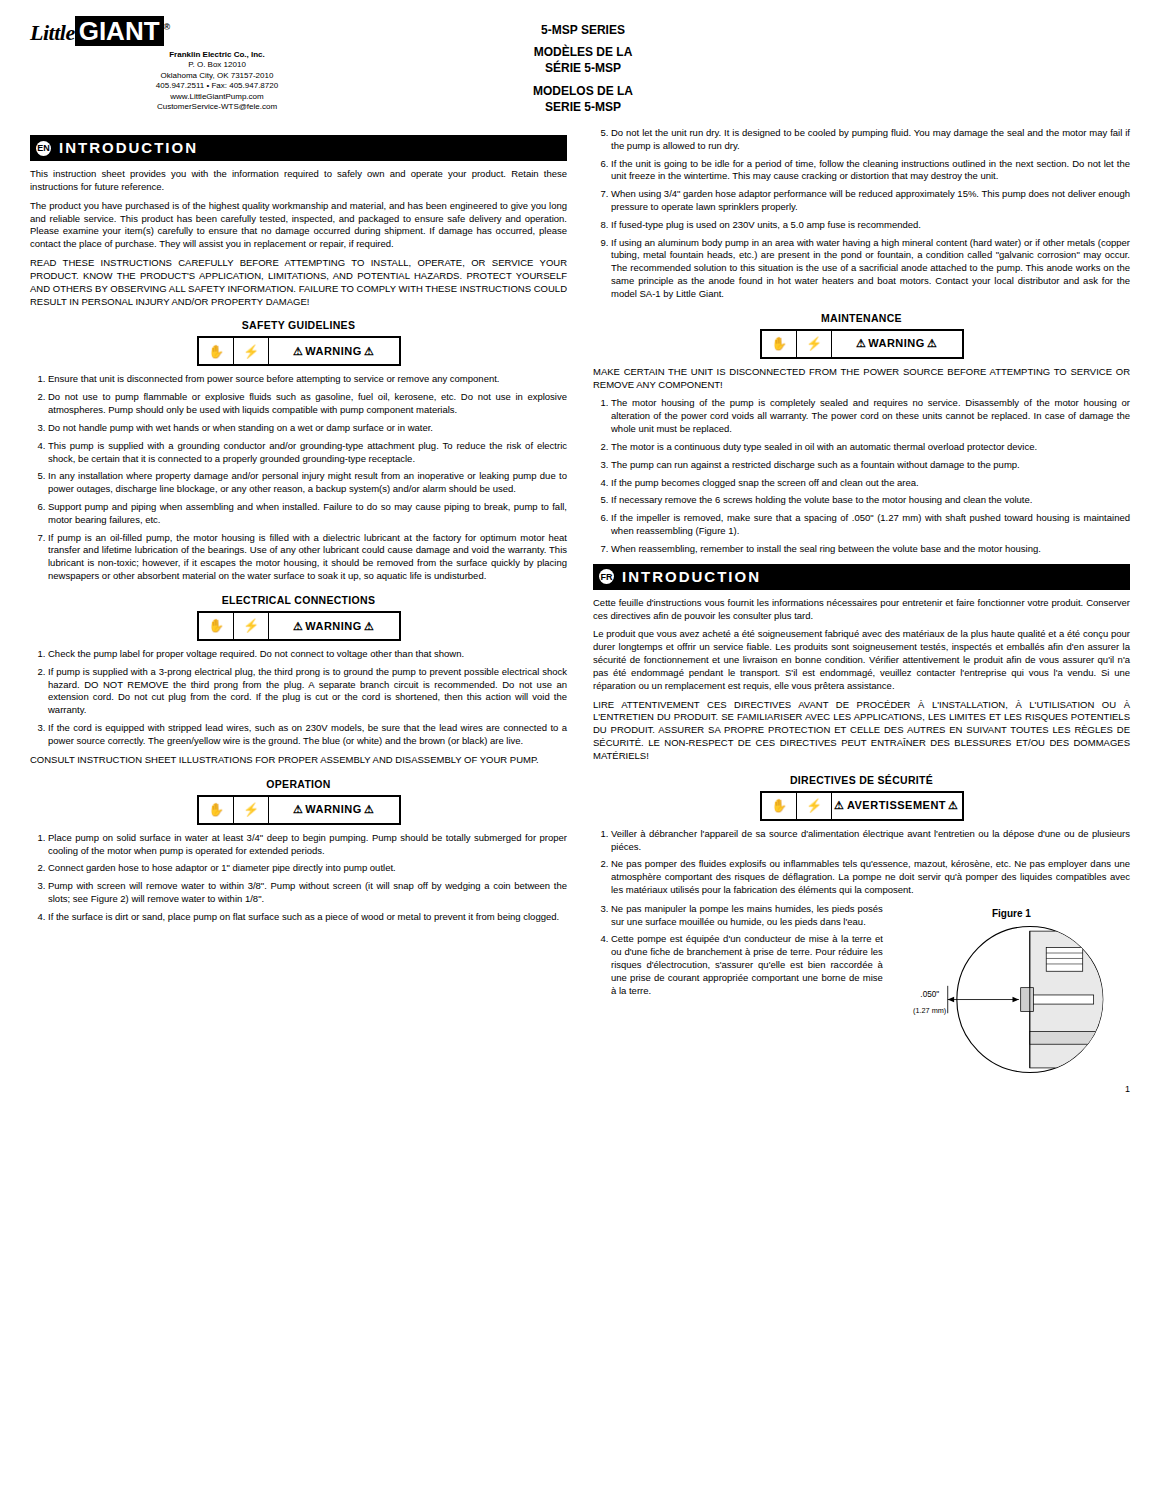Little GIANT®
Franklin Electric Co., Inc.
P. O. Box 12010
Oklahoma City, OK 73157-2010
405.947.2511 • Fax: 405.947.8720
www.LittleGiantPump.com
CustomerService-WTS@fele.com
5-MSP SERIES
MODÈLES DE LA
SÉRIE 5-MSP
MODELOS DE LA
SERIE 5-MSP
ENINTRODUCTION
This instruction sheet provides you with the information required to safely own and operate your product. Retain these instructions for future reference.
The product you have purchased is of the highest quality workmanship and material, and has been engineered to give you long and reliable service. This product has been carefully tested, inspected, and packaged to ensure safe delivery and operation. Please examine your item(s) carefully to ensure that no damage occurred during shipment. If damage has occurred, please contact the place of purchase. They will assist you in replacement or repair, if required.
READ THESE INSTRUCTIONS CAREFULLY BEFORE ATTEMPTING TO INSTALL, OPERATE, OR SERVICE YOUR PRODUCT. KNOW THE PRODUCT'S APPLICATION, LIMITATIONS, AND POTENTIAL HAZARDS. PROTECT YOURSELF AND OTHERS BY OBSERVING ALL SAFETY INFORMATION. FAILURE TO COMPLY WITH THESE INSTRUCTIONS COULD RESULT IN PERSONAL INJURY AND/OR PROPERTY DAMAGE!
SAFETY GUIDELINES
✋
⚡
⚠WARNING⚠
Ensure that unit is disconnected from power source before attempting to service or remove any component.
Do not use to pump flammable or explosive fluids such as gasoline, fuel oil, kerosene, etc. Do not use in explosive atmospheres. Pump should only be used with liquids compatible with pump component materials.
Do not handle pump with wet hands or when standing on a wet or damp surface or in water.
This pump is supplied with a grounding conductor and/or grounding-type attachment plug. To reduce the risk of electric shock, be certain that it is connected to a properly grounded grounding-type receptacle.
In any installation where property damage and/or personal injury might result from an inoperative or leaking pump due to power outages, discharge line blockage, or any other reason, a backup system(s) and/or alarm should be used.
Support pump and piping when assembling and when installed. Failure to do so may cause piping to break, pump to fall, motor bearing failures, etc.
If pump is an oil-filled pump, the motor housing is filled with a dielectric lubricant at the factory for optimum motor heat transfer and lifetime lubrication of the bearings. Use of any other lubricant could cause damage and void the warranty. This lubricant is non-toxic; however, if it escapes the motor housing, it should be removed from the surface quickly by placing newspapers or other absorbent material on the water surface to soak it up, so aquatic life is undisturbed.
ELECTRICAL CONNECTIONS
✋
⚡
⚠WARNING⚠
Check the pump label for proper voltage required. Do not connect to voltage other than that shown.
If pump is supplied with a 3-prong electrical plug, the third prong is to ground the pump to prevent possible electrical shock hazard. DO NOT REMOVE the third prong from the plug. A separate branch circuit is recommended. Do not use an extension cord. Do not cut plug from the cord. If the plug is cut or the cord is shortened, then this action will void the warranty.
If the cord is equipped with stripped lead wires, such as on 230V models, be sure that the lead wires are connected to a power source correctly. The green/yellow wire is the ground. The blue (or white) and the brown (or black) are live.
CONSULT INSTRUCTION SHEET ILLUSTRATIONS FOR PROPER ASSEMBLY AND DISASSEMBLY OF YOUR PUMP.
OPERATION
✋
⚡
⚠WARNING⚠
Place pump on solid surface in water at least 3/4" deep to begin pumping. Pump should be totally submerged for proper cooling of the motor when pump is operated for extended periods.
Connect garden hose to hose adaptor or 1" diameter pipe directly into pump outlet.
Pump with screen will remove water to within 3/8". Pump without screen (it will snap off by wedging a coin between the slots; see Figure 2) will remove water to within 1/8".
If the surface is dirt or sand, place pump on flat surface such as a piece of wood or metal to prevent it from being clogged.
Do not let the unit run dry. It is designed to be cooled by pumping fluid. You may damage the seal and the motor may fail if the pump is allowed to run dry.
If the unit is going to be idle for a period of time, follow the cleaning instructions outlined in the next section. Do not let the unit freeze in the wintertime. This may cause cracking or distortion that may destroy the unit.
When using 3/4" garden hose adaptor performance will be reduced approximately 15%. This pump does not deliver enough pressure to operate lawn sprinklers properly.
If fused-type plug is used on 230V units, a 5.0 amp fuse is recommended.
If using an aluminum body pump in an area with water having a high mineral content (hard water) or if other metals (copper tubing, metal fountain heads, etc.) are present in the pond or fountain, a condition called "galvanic corrosion" may occur. The recommended solution to this situation is the use of a sacrificial anode attached to the pump. This anode works on the same principle as the anode found in hot water heaters and boat motors. Contact your local distributor and ask for the model SA-1 by Little Giant.
MAINTENANCE
✋
⚡
⚠WARNING⚠
MAKE CERTAIN THE UNIT IS DISCONNECTED FROM THE POWER SOURCE BEFORE ATTEMPTING TO SERVICE OR REMOVE ANY COMPONENT!
The motor housing of the pump is completely sealed and requires no service. Disassembly of the motor housing or alteration of the power cord voids all warranty. The power cord on these units cannot be replaced. In case of damage the whole unit must be replaced.
The motor is a continuous duty type sealed in oil with an automatic thermal overload protector device.
The pump can run against a restricted discharge such as a fountain without damage to the pump.
If the pump becomes clogged snap the screen off and clean out the area.
If necessary remove the 6 screws holding the volute base to the motor housing and clean the volute.
If the impeller is removed, make sure that a spacing of .050" (1.27 mm) with shaft pushed toward housing is maintained when reassembling (Figure 1).
When reassembling, remember to install the seal ring between the volute base and the motor housing.
FRINTRODUCTION
Cette feuille d'instructions vous fournit les informations nécessaires pour entretenir et faire fonctionner votre produit. Conserver ces directives afin de pouvoir les consulter plus tard.
Le produit que vous avez acheté a été soigneusement fabriqué avec des matériaux de la plus haute qualité et a été conçu pour durer longtemps et offrir un service fiable. Les produits sont soigneusement testés, inspectés et emballés afin d'en assurer la sécurité de fonctionnement et une livraison en bonne condition. Vérifier attentivement le produit afin de vous assurer qu'il n'a pas été endommagé pendant le transport. S'il est endommagé, veuillez contacter l'entreprise qui vous l'a vendu. Si une réparation ou un remplacement est requis, elle vous prêtera assistance.
LIRE ATTENTIVEMENT CES DIRECTIVES AVANT DE PROCÉDER À L'INSTALLATION, À L'UTILISATION OU À L'ENTRETIEN DU PRODUIT. SE FAMILIARISER AVEC LES APPLICATIONS, LES LIMITES ET LES RISQUES POTENTIELS DU PRODUIT. ASSURER SA PROPRE PROTECTION ET CELLE DES AUTRES EN SUIVANT TOUTES LES RÈGLES DE SÉCURITÉ. LE NON-RESPECT DE CES DIRECTIVES PEUT ENTRAÎNER DES BLESSURES ET/OU DES DOMMAGES MATÉRIELS!
DIRECTIVES DE SÉCURITÉ
✋
⚡
⚠AVERTISSEMENT⚠
Veiller à débrancher l'appareil de sa source d'alimentation électrique avant l'entretien ou la dépose d'une ou de plusieurs piéces.
Ne pas pomper des fluides explosifs ou inflammables tels qu'essence, mazout, kérosène, etc. Ne pas employer dans une atmosphère comportant des risques de déflagration. La pompe ne doit servir qu'à pomper des liquides compatibles avec les matériaux utilisés pour la fabrication des éléments qui la composent.
Ne pas manipuler la pompe les mains humides, les pieds posés sur une surface mouillée ou humide, ou les pieds dans l'eau.
Cette pompe est équipée d'un conducteur de mise à la terre et ou d'une fiche de branchement à prise de terre. Pour réduire les risques d'électrocution, s'assurer qu'elle est bien raccordée à une prise de courant appropriée comportant une borne de mise à la terre.
Figure 1
.050" (1.27 mm)
1